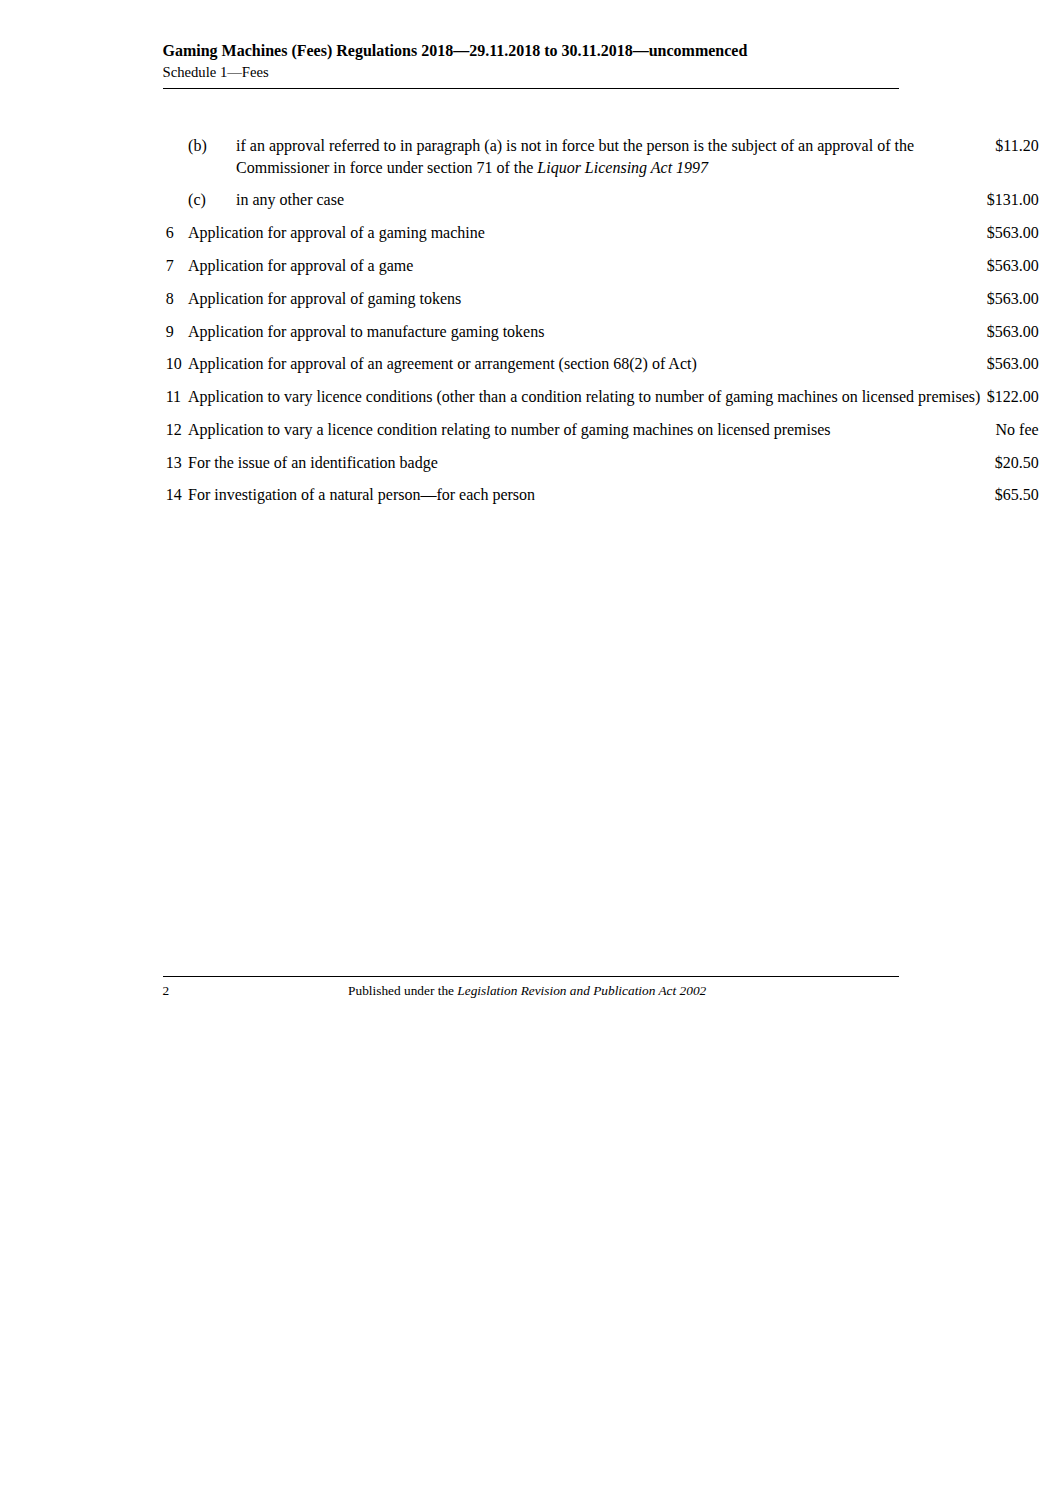Gaming Machines (Fees) Regulations 2018—29.11.2018 to 30.11.2018—uncommenced
Schedule 1—Fees
| | (b) | if an approval referred to in paragraph (a) is not in force but the person is the subject of an approval of the Commissioner in force under section 71 of the Liquor Licensing Act 1997 | $11.20 |
| | (c) | in any other case | $131.00 |
| 6 | Application for approval of a gaming machine | $563.00 |
| 7 | Application for approval of a game | $563.00 |
| 8 | Application for approval of gaming tokens | $563.00 |
| 9 | Application for approval to manufacture gaming tokens | $563.00 |
| 10 | Application for approval of an agreement or arrangement (section 68(2) of Act) | $563.00 |
| 11 | Application to vary licence conditions (other than a condition relating to number of gaming machines on licensed premises) | $122.00 |
| 12 | Application to vary a licence condition relating to number of gaming machines on licensed premises | No fee |
| 13 | For the issue of an identification badge | $20.50 |
| 14 | For investigation of a natural person—for each person | $65.50 |
2 Published under the Legislation Revision and Publication Act 2002